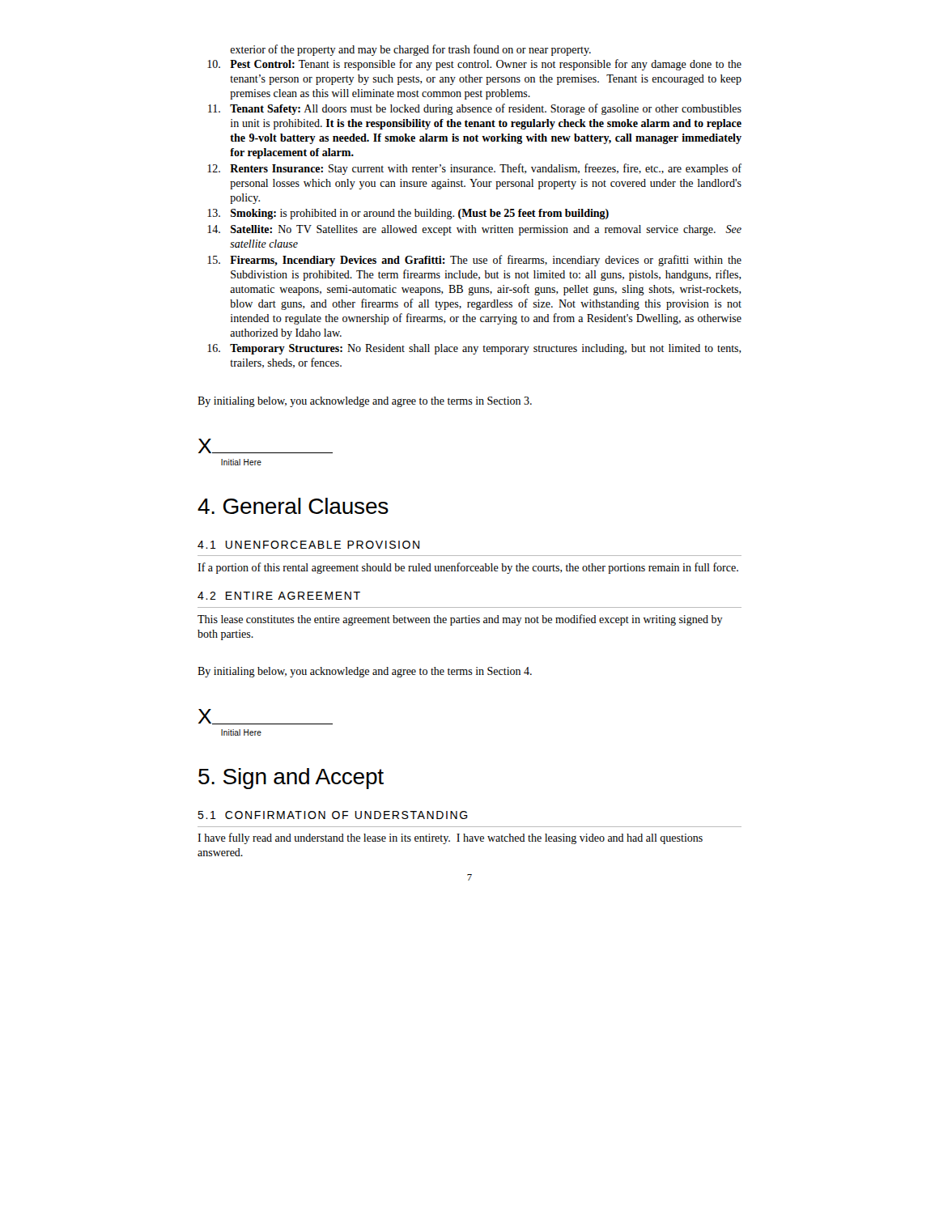exterior of the property and may be charged for trash found on or near property.
10. Pest Control: Tenant is responsible for any pest control. Owner is not responsible for any damage done to the tenant’s person or property by such pests, or any other persons on the premises. Tenant is encouraged to keep premises clean as this will eliminate most common pest problems.
11. Tenant Safety: All doors must be locked during absence of resident. Storage of gasoline or other combustibles in unit is prohibited. It is the responsibility of the tenant to regularly check the smoke alarm and to replace the 9-volt battery as needed. If smoke alarm is not working with new battery, call manager immediately for replacement of alarm.
12. Renters Insurance: Stay current with renter’s insurance. Theft, vandalism, freezes, fire, etc., are examples of personal losses which only you can insure against. Your personal property is not covered under the landlord's policy.
13. Smoking: is prohibited in or around the building. (Must be 25 feet from building)
14. Satellite: No TV Satellites are allowed except with written permission and a removal service charge. See satellite clause
15. Firearms, Incendiary Devices and Grafitti: The use of firearms, incendiary devices or grafitti within the Subdivistion is prohibited. The term firearms include, but is not limited to: all guns, pistols, handguns, rifles, automatic weapons, semi-automatic weapons, BB guns, air-soft guns, pellet guns, sling shots, wrist-rockets, blow dart guns, and other firearms of all types, regardless of size. Not withstanding this provision is not intended to regulate the ownership of firearms, or the carrying to and from a Resident's Dwelling, as otherwise authorized by Idaho law.
16. Temporary Structures: No Resident shall place any temporary structures including, but not limited to tents, trailers, sheds, or fences.
By initialing below, you acknowledge and agree to the terms in Section 3.
X
Initial Here
4. General Clauses
4.1 UNENFORCEABLE PROVISION
If a portion of this rental agreement should be ruled unenforceable by the courts, the other portions remain in full force.
4.2 ENTIRE AGREEMENT
This lease constitutes the entire agreement between the parties and may not be modified except in writing signed by both parties.
By initialing below, you acknowledge and agree to the terms in Section 4.
X
Initial Here
5. Sign and Accept
5.1 CONFIRMATION OF UNDERSTANDING
I have fully read and understand the lease in its entirety. I have watched the leasing video and had all questions answered.
7